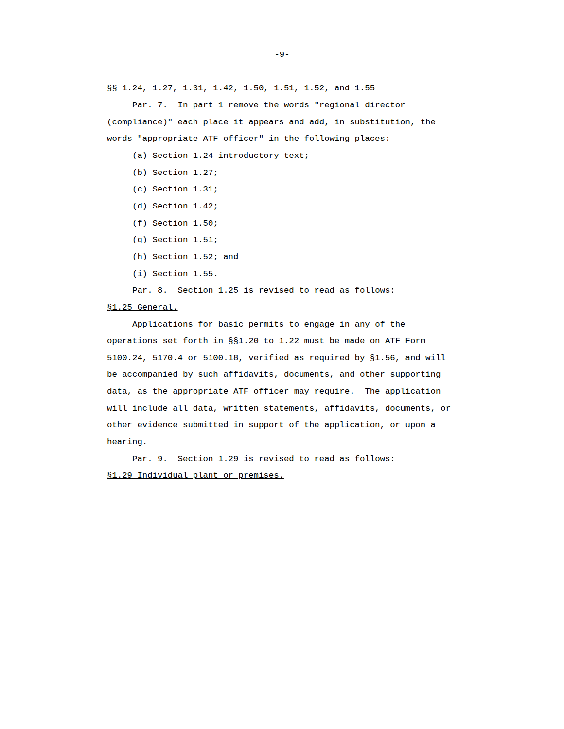-9-
§§ 1.24, 1.27, 1.31, 1.42, 1.50, 1.51, 1.52, and 1.55
Par. 7. In part 1 remove the words "regional director (compliance)" each place it appears and add, in substitution, the words "appropriate ATF officer" in the following places:
(a) Section 1.24 introductory text;
(b) Section 1.27;
(c) Section 1.31;
(d) Section 1.42;
(f) Section 1.50;
(g) Section 1.51;
(h) Section 1.52; and
(i) Section 1.55.
Par. 8. Section 1.25 is revised to read as follows:
§1.25 General.
Applications for basic permits to engage in any of the operations set forth in §§1.20 to 1.22 must be made on ATF Form 5100.24, 5170.4 or 5100.18, verified as required by §1.56, and will be accompanied by such affidavits, documents, and other supporting data, as the appropriate ATF officer may require. The application will include all data, written statements, affidavits, documents, or other evidence submitted in support of the application, or upon a hearing.
Par. 9. Section 1.29 is revised to read as follows:
§1.29 Individual plant or premises.